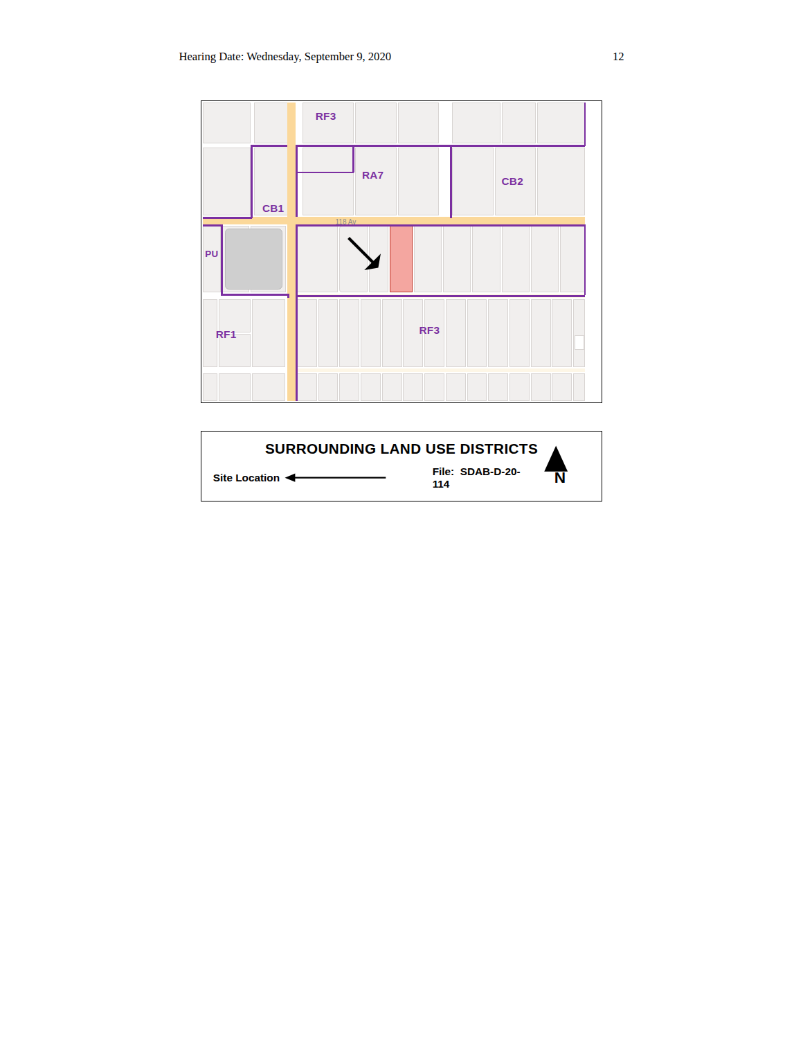Hearing Date: Wednesday, September 9, 2020
12
RF3
RA7
CB2
CB1
118 Av
PU
RF3
RF1
SURROUNDING LAND USE DISTRICTS
Site Location
File: SDAB-D-20-114
N